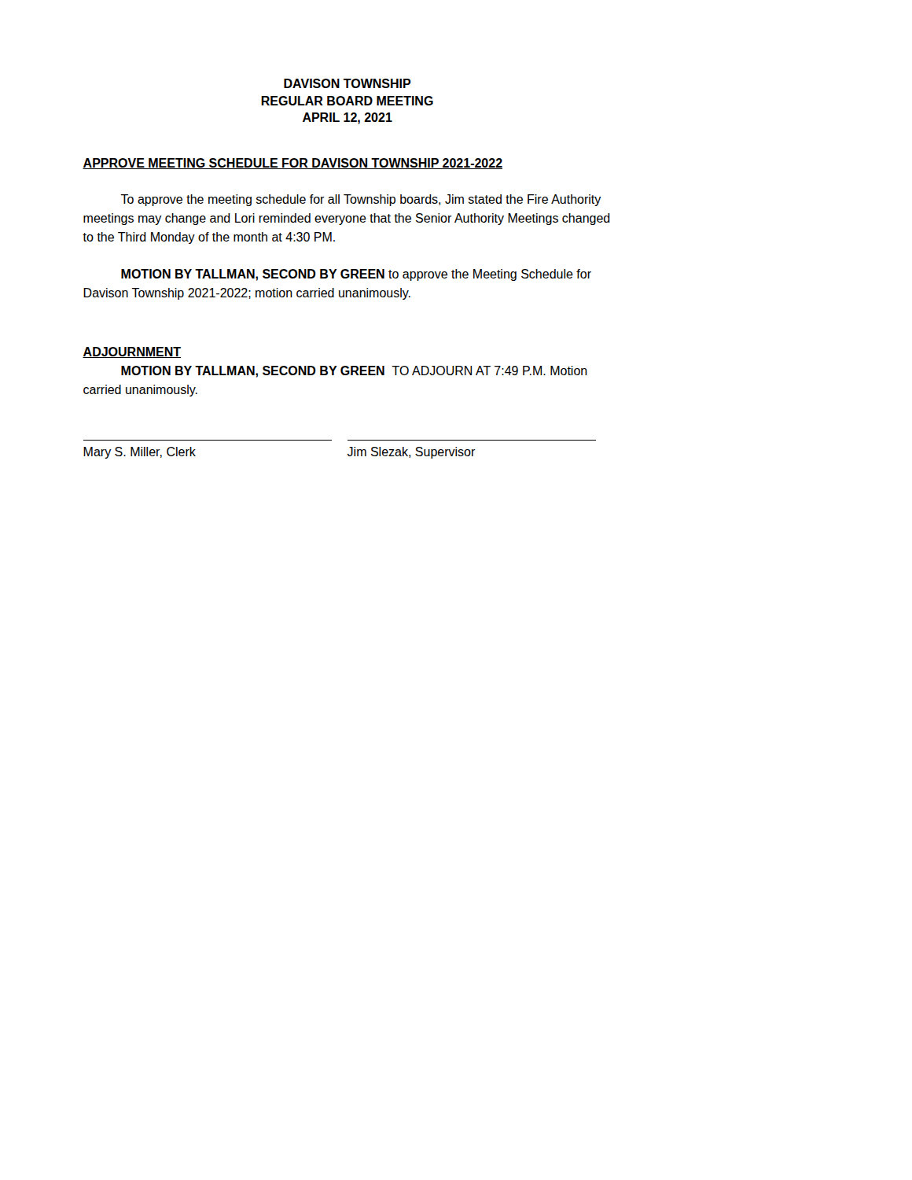DAVISON TOWNSHIP
REGULAR BOARD MEETING
APRIL 12, 2021
APPROVE MEETING SCHEDULE FOR DAVISON TOWNSHIP 2021-2022
To approve the meeting schedule for all Township boards, Jim stated the Fire Authority meetings may change and Lori reminded everyone that the Senior Authority Meetings changed to the Third Monday of the month at 4:30 PM.
MOTION BY TALLMAN, SECOND BY GREEN to approve the Meeting Schedule for Davison Township 2021-2022; motion carried unanimously.
ADJOURNMENT
MOTION BY TALLMAN, SECOND BY GREEN TO ADJOURN AT 7:49 P.M. Motion carried unanimously.
| Mary S. Miller, Clerk | Jim Slezak, Supervisor |